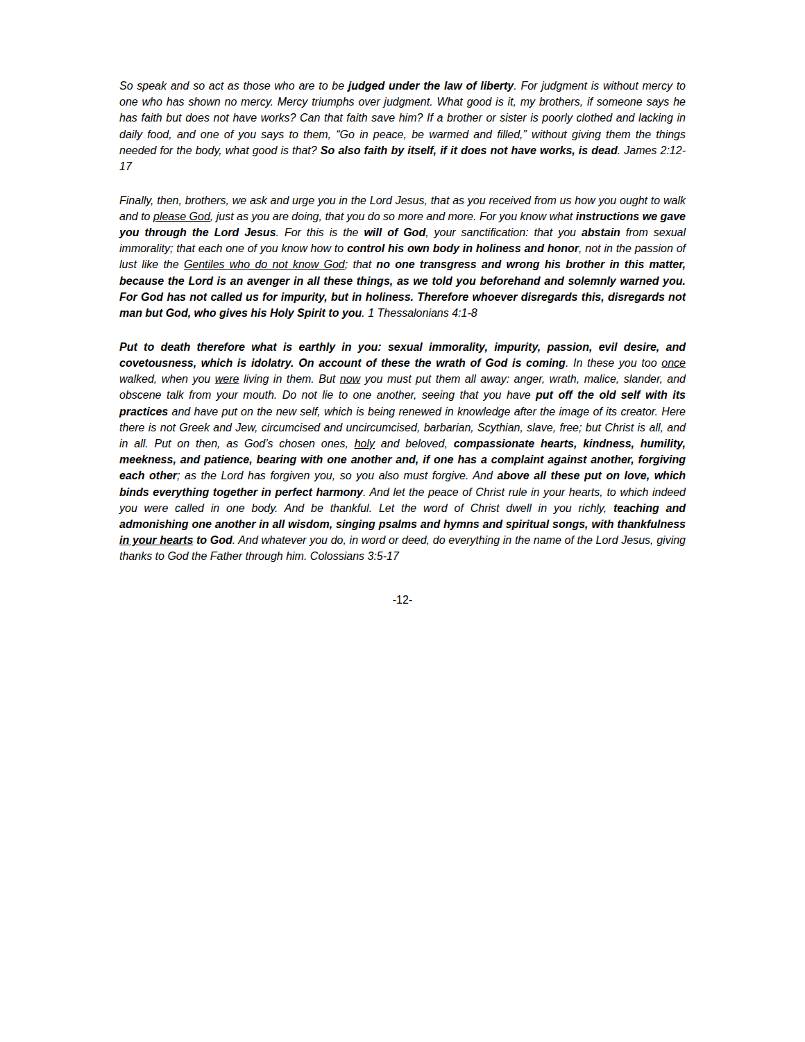So speak and so act as those who are to be judged under the law of liberty. For judgment is without mercy to one who has shown no mercy. Mercy triumphs over judgment. What good is it, my brothers, if someone says he has faith but does not have works? Can that faith save him? If a brother or sister is poorly clothed and lacking in daily food, and one of you says to them, “Go in peace, be warmed and filled,” without giving them the things needed for the body, what good is that? So also faith by itself, if it does not have works, is dead. James 2:12-17
Finally, then, brothers, we ask and urge you in the Lord Jesus, that as you received from us how you ought to walk and to please God, just as you are doing, that you do so more and more. For you know what instructions we gave you through the Lord Jesus. For this is the will of God, your sanctification: that you abstain from sexual immorality; that each one of you know how to control his own body in holiness and honor, not in the passion of lust like the Gentiles who do not know God; that no one transgress and wrong his brother in this matter, because the Lord is an avenger in all these things, as we told you beforehand and solemnly warned you. For God has not called us for impurity, but in holiness. Therefore whoever disregards this, disregards not man but God, who gives his Holy Spirit to you. 1 Thessalonians 4:1-8
Put to death therefore what is earthly in you: sexual immorality, impurity, passion, evil desire, and covetousness, which is idolatry. On account of these the wrath of God is coming. In these you too once walked, when you were living in them. But now you must put them all away: anger, wrath, malice, slander, and obscene talk from your mouth. Do not lie to one another, seeing that you have put off the old self with its practices and have put on the new self, which is being renewed in knowledge after the image of its creator. Here there is not Greek and Jew, circumcised and uncircumcised, barbarian, Scythian, slave, free; but Christ is all, and in all. Put on then, as God’s chosen ones, holy and beloved, compassionate hearts, kindness, humility, meekness, and patience, bearing with one another and, if one has a complaint against another, forgiving each other; as the Lord has forgiven you, so you also must forgive. And above all these put on love, which binds everything together in perfect harmony. And let the peace of Christ rule in your hearts, to which indeed you were called in one body. And be thankful. Let the word of Christ dwell in you richly, teaching and admonishing one another in all wisdom, singing psalms and hymns and spiritual songs, with thankfulness in your hearts to God. And whatever you do, in word or deed, do everything in the name of the Lord Jesus, giving thanks to God the Father through him. Colossians 3:5-17
-12-